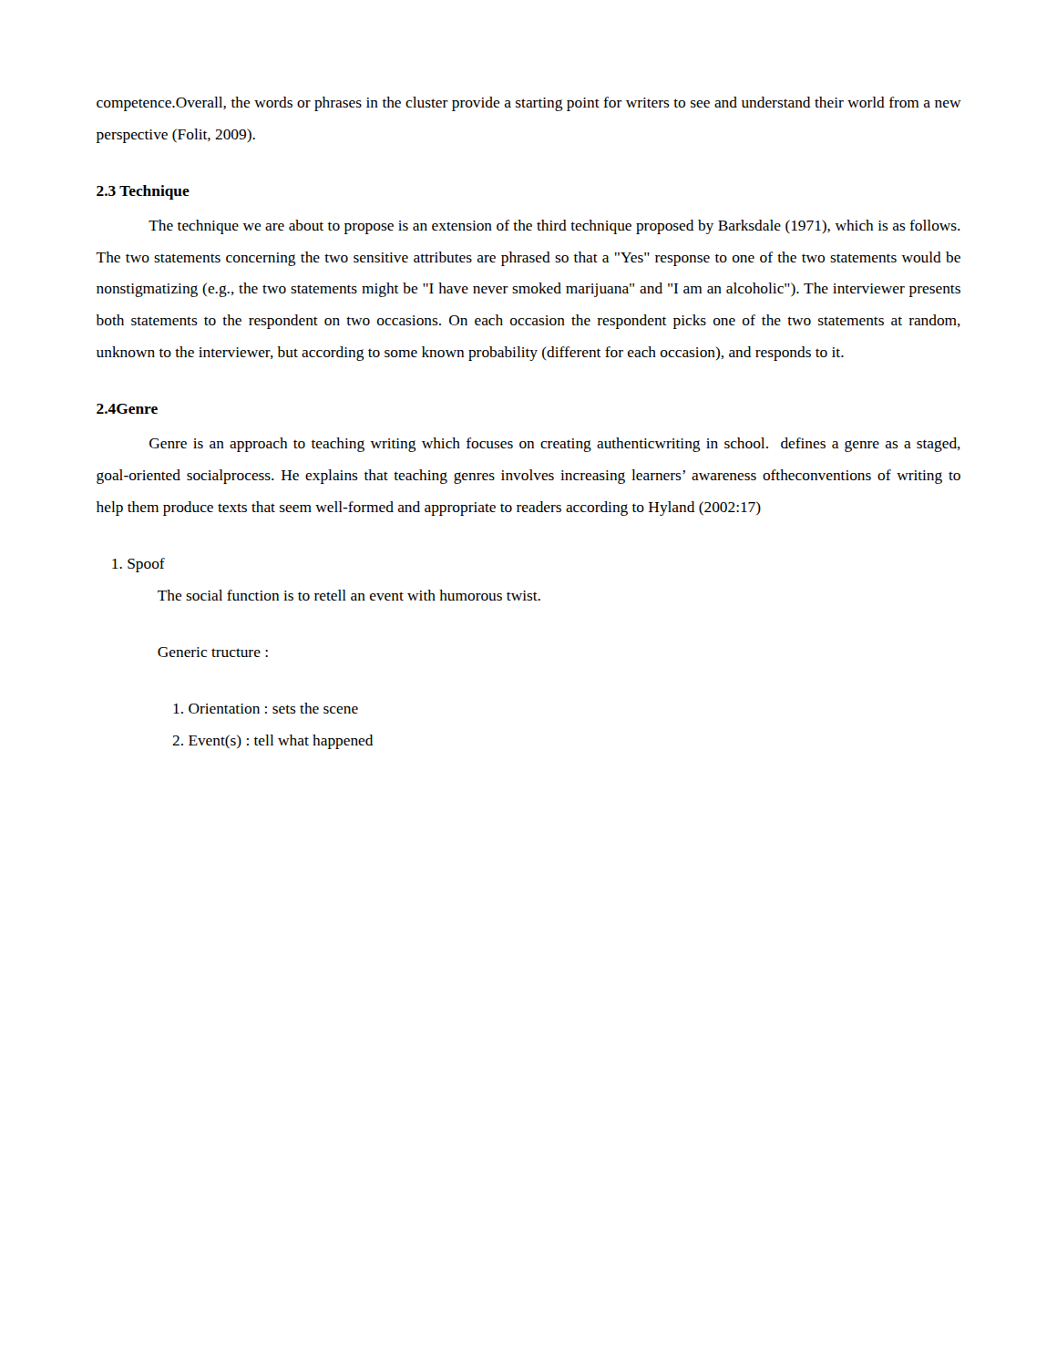competence.Overall, the words or phrases in the cluster provide a starting point for writers to see and understand their world from a new perspective (Folit, 2009).
2.3 Technique
The technique we are about to propose is an extension of the third technique proposed by Barksdale (1971), which is as follows. The two statements concerning the two sensitive attributes are phrased so that a "Yes" response to one of the two statements would be nonstigmatizing (e.g., the two statements might be "I have never smoked marijuana" and "I am an alcoholic"). The interviewer presents both statements to the respondent on two occasions. On each occasion the respondent picks one of the two statements at random, unknown to the interviewer, but according to some known probability (different for each occasion), and responds to it.
2.4Genre
Genre is an approach to teaching writing which focuses on creating authenticwriting in school. defines a genre as a staged, goal-oriented socialprocess. He explains that teaching genres involves increasing learners’ awareness oftheconventions of writing to help them produce texts that seem well-formed and appropriate to readers according to Hyland (2002:17)
Spoof
The social function is to retell an event with humorous twist.
Generic tructure :
Orientation : sets the scene
Event(s) : tell what happened